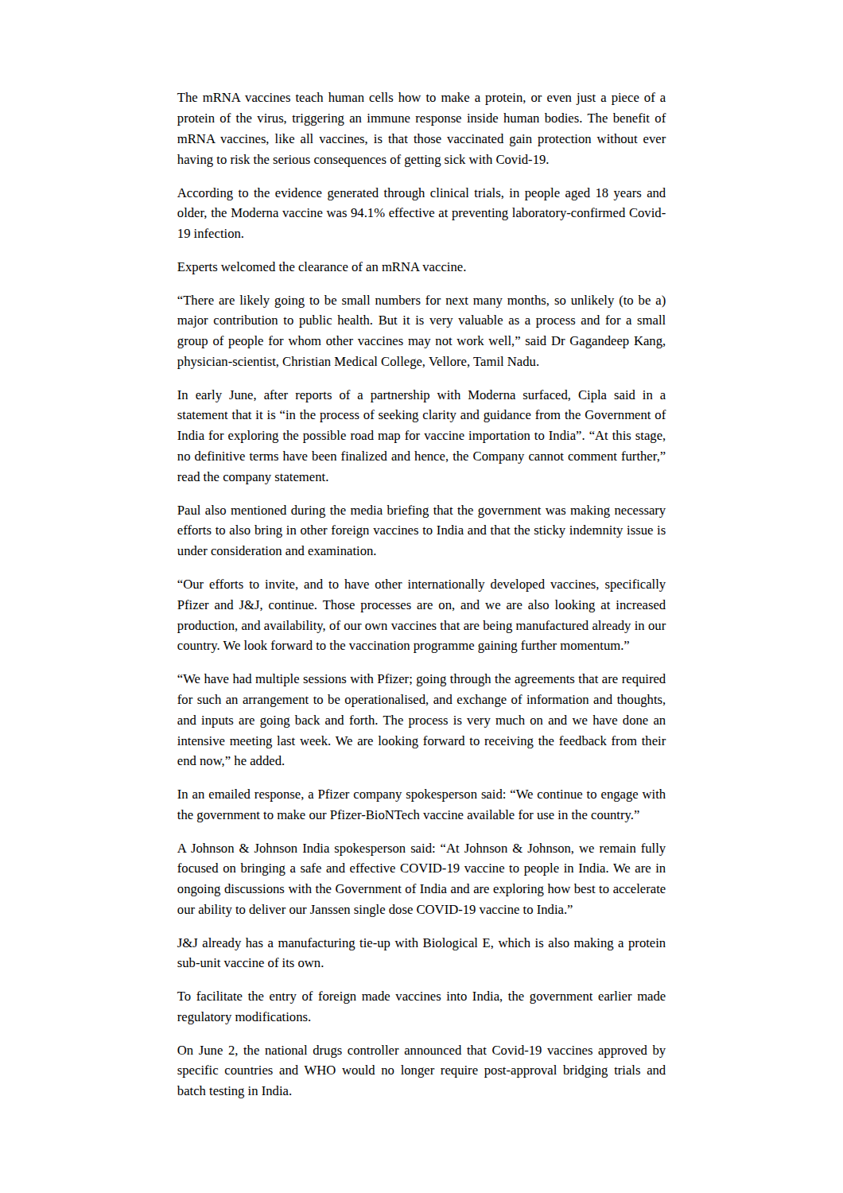The mRNA vaccines teach human cells how to make a protein, or even just a piece of a protein of the virus, triggering an immune response inside human bodies. The benefit of mRNA vaccines, like all vaccines, is that those vaccinated gain protection without ever having to risk the serious consequences of getting sick with Covid-19.
According to the evidence generated through clinical trials, in people aged 18 years and older, the Moderna vaccine was 94.1% effective at preventing laboratory-confirmed Covid-19 infection.
Experts welcomed the clearance of an mRNA vaccine.
“There are likely going to be small numbers for next many months, so unlikely (to be a) major contribution to public health. But it is very valuable as a process and for a small group of people for whom other vaccines may not work well,” said Dr Gagandeep Kang, physician-scientist, Christian Medical College, Vellore, Tamil Nadu.
In early June, after reports of a partnership with Moderna surfaced, Cipla said in a statement that it is “in the process of seeking clarity and guidance from the Government of India for exploring the possible road map for vaccine importation to India”. “At this stage, no definitive terms have been finalized and hence, the Company cannot comment further,” read the company statement.
Paul also mentioned during the media briefing that the government was making necessary efforts to also bring in other foreign vaccines to India and that the sticky indemnity issue is under consideration and examination.
“Our efforts to invite, and to have other internationally developed vaccines, specifically Pfizer and J&J, continue. Those processes are on, and we are also looking at increased production, and availability, of our own vaccines that are being manufactured already in our country. We look forward to the vaccination programme gaining further momentum.”
“We have had multiple sessions with Pfizer; going through the agreements that are required for such an arrangement to be operationalised, and exchange of information and thoughts, and inputs are going back and forth. The process is very much on and we have done an intensive meeting last week. We are looking forward to receiving the feedback from their end now,” he added.
In an emailed response, a Pfizer company spokesperson said: “We continue to engage with the government to make our Pfizer-BioNTech vaccine available for use in the country.”
A Johnson & Johnson India spokesperson said: “At Johnson & Johnson, we remain fully focused on bringing a safe and effective COVID-19 vaccine to people in India. We are in ongoing discussions with the Government of India and are exploring how best to accelerate our ability to deliver our Janssen single dose COVID-19 vaccine to India.”
J&J already has a manufacturing tie-up with Biological E, which is also making a protein sub-unit vaccine of its own.
To facilitate the entry of foreign made vaccines into India, the government earlier made regulatory modifications.
On June 2, the national drugs controller announced that Covid-19 vaccines approved by specific countries and WHO would no longer require post-approval bridging trials and batch testing in India.